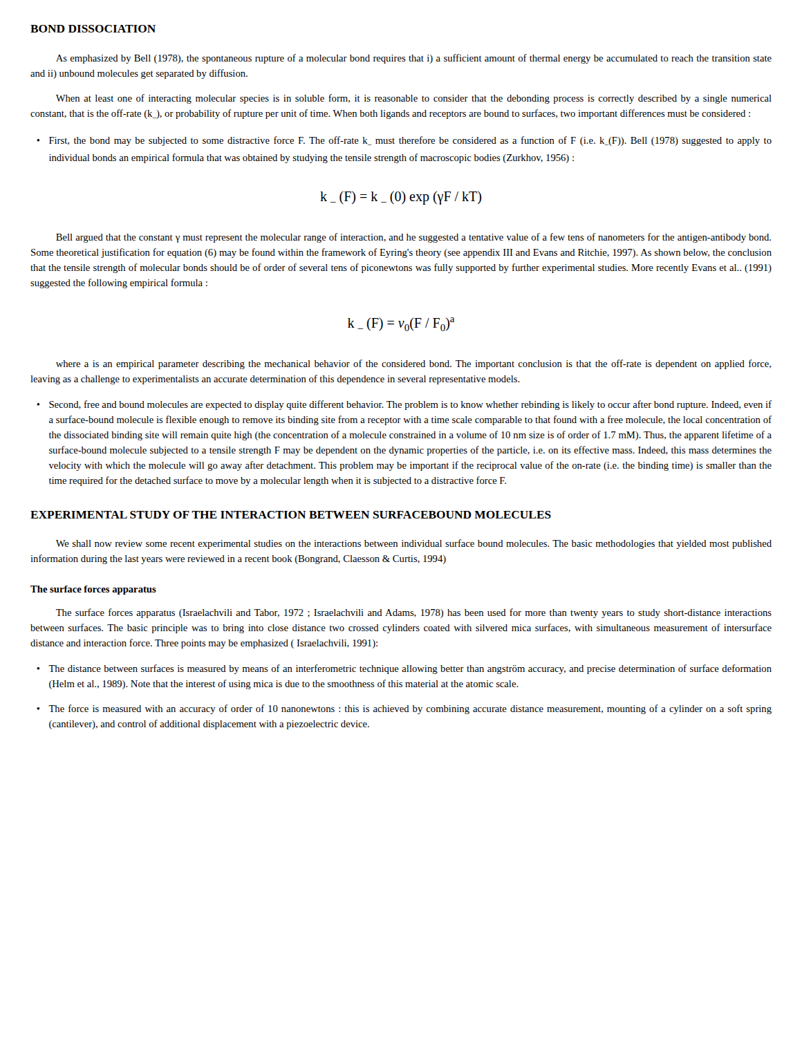BOND DISSOCIATION
As emphasized by Bell (1978), the spontaneous rupture of a molecular bond requires that i) a sufficient amount of thermal energy be accumulated to reach the transition state and ii) unbound molecules get separated by diffusion.
When at least one of interacting molecular species is in soluble form, it is reasonable to consider that the debonding process is correctly described by a single numerical constant, that is the off-rate (k–), or probability of rupture per unit of time. When both ligands and receptors are bound to surfaces, two important differences must be considered :
First, the bond may be subjected to some distractive force F. The off-rate k– must therefore be considered as a function of F (i.e. k–(F)). Bell (1978) suggested to apply to individual bonds an empirical formula that was obtained by studying the tensile strength of macroscopic bodies (Zurkhov, 1956) :
k – (F) = k – (0) exp (γF / kT)
Bell argued that the constant γ must represent the molecular range of interaction, and he suggested a tentative value of a few tens of nanometers for the antigen-antibody bond. Some theoretical justification for equation (6) may be found within the framework of Eyring's theory (see appendix III and Evans and Ritchie, 1997). As shown below, the conclusion that the tensile strength of molecular bonds should be of order of several tens of piconewtons was fully supported by further experimental studies. More recently Evans et al.. (1991) suggested the following empirical formula :
k – (F) = ν0(F / F0)a
where a is an empirical parameter describing the mechanical behavior of the considered bond. The important conclusion is that the off-rate is dependent on applied force, leaving as a challenge to experimentalists an accurate determination of this dependence in several representative models.
Second, free and bound molecules are expected to display quite different behavior. The problem is to know whether rebinding is likely to occur after bond rupture. Indeed, even if a surface-bound molecule is flexible enough to remove its binding site from a receptor with a time scale comparable to that found with a free molecule, the local concentration of the dissociated binding site will remain quite high (the concentration of a molecule constrained in a volume of 10 nm size is of order of 1.7 mM). Thus, the apparent lifetime of a surface-bound molecule subjected to a tensile strength F may be dependent on the dynamic properties of the particle, i.e. on its effective mass. Indeed, this mass determines the velocity with which the molecule will go away after detachment. This problem may be important if the reciprocal value of the on-rate (i.e. the binding time) is smaller than the time required for the detached surface to move by a molecular length when it is subjected to a distractive force F.
EXPERIMENTAL STUDY OF THE INTERACTION BETWEEN SURFACEBOUND MOLECULES
We shall now review some recent experimental studies on the interactions between individual surface bound molecules. The basic methodologies that yielded most published information during the last years were reviewed in a recent book (Bongrand, Claesson & Curtis, 1994)
The surface forces apparatus
The surface forces apparatus (Israelachvili and Tabor, 1972 ; Israelachvili and Adams, 1978) has been used for more than twenty years to study short-distance interactions between surfaces. The basic principle was to bring into close distance two crossed cylinders coated with silvered mica surfaces, with simultaneous measurement of intersurface distance and interaction force. Three points may be emphasized ( Israelachvili, 1991):
The distance between surfaces is measured by means of an interferometric technique allowing better than angström accuracy, and precise determination of surface deformation (Helm et al., 1989). Note that the interest of using mica is due to the smoothness of this material at the atomic scale.
The force is measured with an accuracy of order of 10 nanonewtons : this is achieved by combining accurate distance measurement, mounting of a cylinder on a soft spring (cantilever), and control of additional displacement with a piezoelectric device.